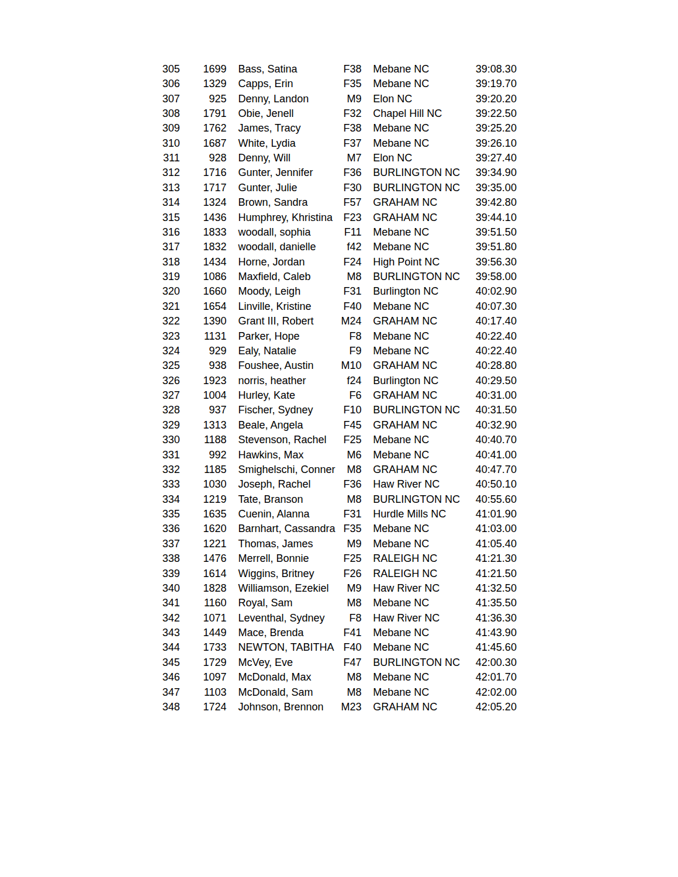| 305 | 1699 | Bass, Satina | F38 | Mebane NC | 39:08.30 |
| 306 | 1329 | Capps, Erin | F35 | Mebane NC | 39:19.70 |
| 307 | 925 | Denny, Landon | M9 | Elon NC | 39:20.20 |
| 308 | 1791 | Obie, Jenell | F32 | Chapel Hill NC | 39:22.50 |
| 309 | 1762 | James, Tracy | F38 | Mebane NC | 39:25.20 |
| 310 | 1687 | White, Lydia | F37 | Mebane NC | 39:26.10 |
| 311 | 928 | Denny, Will | M7 | Elon NC | 39:27.40 |
| 312 | 1716 | Gunter, Jennifer | F36 | BURLINGTON NC | 39:34.90 |
| 313 | 1717 | Gunter, Julie | F30 | BURLINGTON NC | 39:35.00 |
| 314 | 1324 | Brown, Sandra | F57 | GRAHAM NC | 39:42.80 |
| 315 | 1436 | Humphrey, Khristina | F23 | GRAHAM NC | 39:44.10 |
| 316 | 1833 | woodall, sophia | F11 | Mebane NC | 39:51.50 |
| 317 | 1832 | woodall, danielle | f42 | Mebane NC | 39:51.80 |
| 318 | 1434 | Horne, Jordan | F24 | High Point NC | 39:56.30 |
| 319 | 1086 | Maxfield, Caleb | M8 | BURLINGTON NC | 39:58.00 |
| 320 | 1660 | Moody, Leigh | F31 | Burlington NC | 40:02.90 |
| 321 | 1654 | Linville, Kristine | F40 | Mebane NC | 40:07.30 |
| 322 | 1390 | Grant III, Robert | M24 | GRAHAM NC | 40:17.40 |
| 323 | 1131 | Parker, Hope | F8 | Mebane NC | 40:22.40 |
| 324 | 929 | Ealy, Natalie | F9 | Mebane NC | 40:22.40 |
| 325 | 938 | Foushee, Austin | M10 | GRAHAM NC | 40:28.80 |
| 326 | 1923 | norris, heather | f24 | Burlington NC | 40:29.50 |
| 327 | 1004 | Hurley, Kate | F6 | GRAHAM NC | 40:31.00 |
| 328 | 937 | Fischer, Sydney | F10 | BURLINGTON NC | 40:31.50 |
| 329 | 1313 | Beale, Angela | F45 | GRAHAM NC | 40:32.90 |
| 330 | 1188 | Stevenson, Rachel | F25 | Mebane NC | 40:40.70 |
| 331 | 992 | Hawkins, Max | M6 | Mebane NC | 40:41.00 |
| 332 | 1185 | Smighelschi, Conner | M8 | GRAHAM NC | 40:47.70 |
| 333 | 1030 | Joseph, Rachel | F36 | Haw River NC | 40:50.10 |
| 334 | 1219 | Tate, Branson | M8 | BURLINGTON NC | 40:55.60 |
| 335 | 1635 | Cuenin, Alanna | F31 | Hurdle Mills NC | 41:01.90 |
| 336 | 1620 | Barnhart, Cassandra | F35 | Mebane NC | 41:03.00 |
| 337 | 1221 | Thomas, James | M9 | Mebane NC | 41:05.40 |
| 338 | 1476 | Merrell, Bonnie | F25 | RALEIGH NC | 41:21.30 |
| 339 | 1614 | Wiggins, Britney | F26 | RALEIGH NC | 41:21.50 |
| 340 | 1828 | Williamson, Ezekiel | M9 | Haw River NC | 41:32.50 |
| 341 | 1160 | Royal, Sam | M8 | Mebane NC | 41:35.50 |
| 342 | 1071 | Leventhal, Sydney | F8 | Haw River NC | 41:36.30 |
| 343 | 1449 | Mace, Brenda | F41 | Mebane NC | 41:43.90 |
| 344 | 1733 | NEWTON, TABITHA | F40 | Mebane NC | 41:45.60 |
| 345 | 1729 | McVey, Eve | F47 | BURLINGTON NC | 42:00.30 |
| 346 | 1097 | McDonald, Max | M8 | Mebane NC | 42:01.70 |
| 347 | 1103 | McDonald, Sam | M8 | Mebane NC | 42:02.00 |
| 348 | 1724 | Johnson, Brennon | M23 | GRAHAM NC | 42:05.20 |